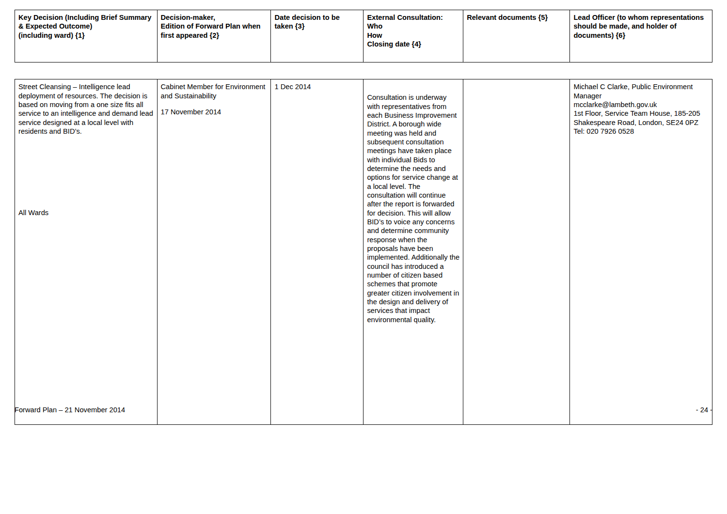| Key Decision (Including Brief Summary & Expected Outcome) (including ward) {1} | Decision-maker, Edition of Forward Plan when first appeared {2} | Date decision to be taken {3} | External Consultation: Who How Closing date {4} | Relevant documents {5} | Lead Officer (to whom representations should be made, and holder of documents) {6} |
| --- | --- | --- | --- | --- | --- |
| Street Cleansing – Intelligence lead deployment of resources. The decision is based on moving from a one size fits all service to an intelligence and demand lead service designed at a local level with residents and BID’s. All Wards | Cabinet Member for Environment and Sustainability 17 November 2014 | 1 Dec 2014 | Consultation is underway with representatives from each Business Improvement District. A borough wide meeting was held and subsequent consultation meetings have taken place with individual Bids to determine the needs and options for service change at a local level. The consultation will continue after the report is forwarded for decision. This will allow BID’s to voice any concerns and determine community response when the proposals have been implemented. Additionally the council has introduced a number of citizen based schemes that promote greater citizen involvement in the design and delivery of services that impact environmental quality. | | Michael C Clarke, Public Environment Manager mcclarke@lambeth.gov.uk 1st Floor, Service Team House, 185-205 Shakespeare Road, London, SE24 0PZ Tel: 020 7926 0528 |
Forward Plan – 21 November 2014 - 24 -